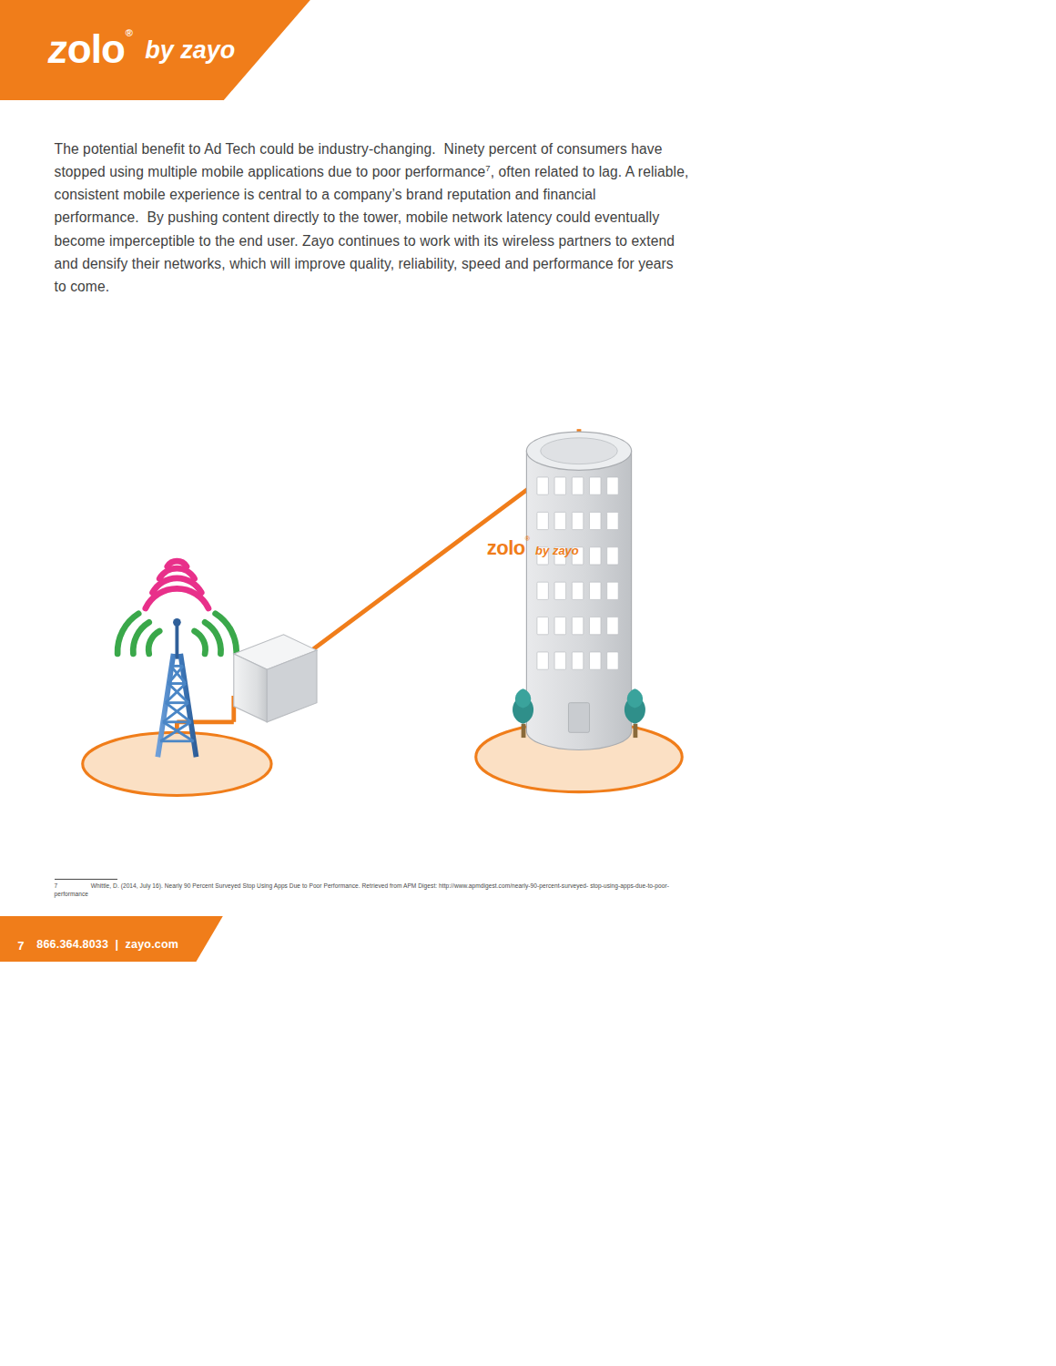zolo®
by zayo
The potential benefit to Ad Tech could be industry-changing. Ninety percent of consumers have stopped using multiple mobile applications due to poor performance7, often related to lag. A reliable, consistent mobile experience is central to a company’s brand reputation and financial performance. By pushing content directly to the tower, mobile network latency could eventually become imperceptible to the end user. Zayo continues to work with its wireless partners to extend and densify their networks, which will improve quality, reliability, speed and performance for years to come.
zolo® by zayo
7 Whittle, D. (2014, July 16). Nearly 90 Percent Surveyed Stop Using Apps Due to Poor Performance. Retrieved from APM Digest: http://www.apmdigest.com/nearly-90-percent-surveyed- stop-using-apps-due-to-poor-performance
7
866.364.8033 | zayo.com